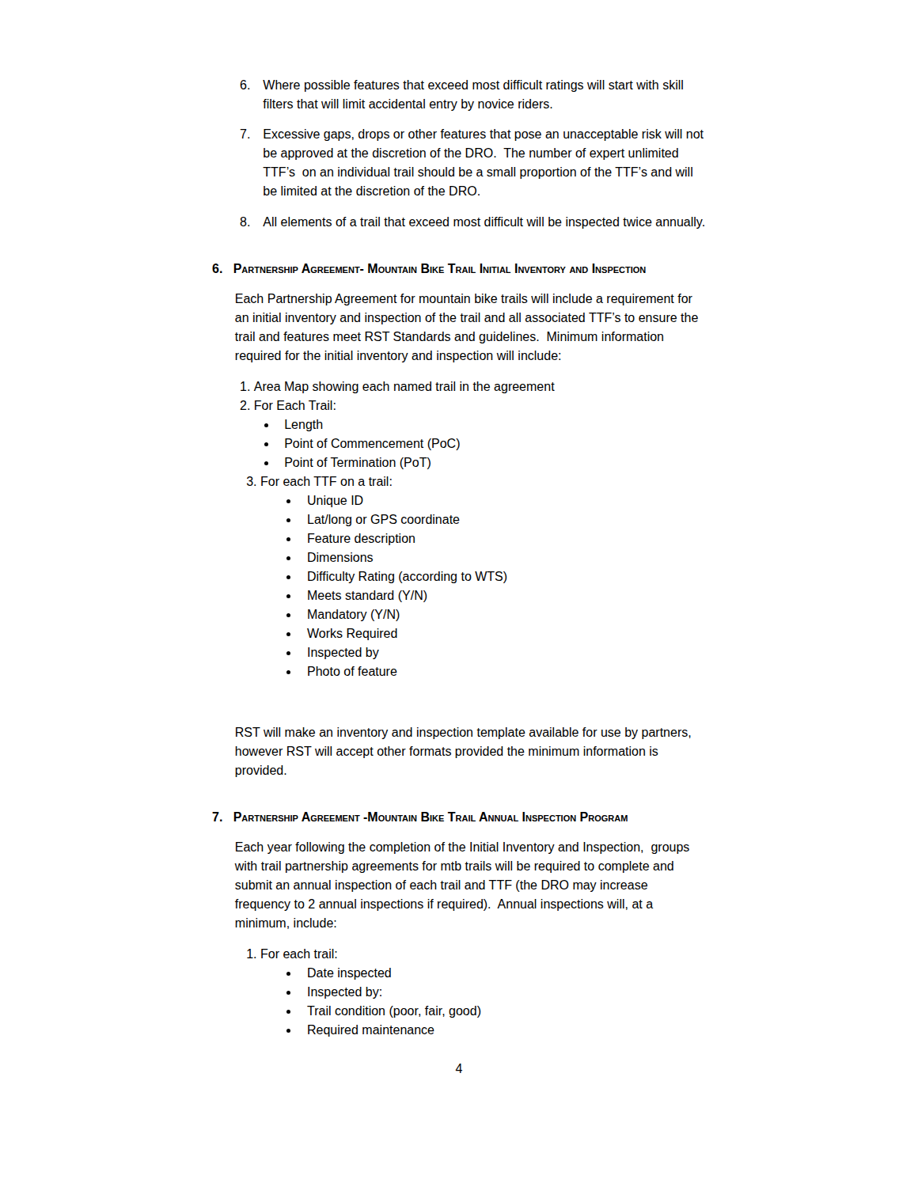Where possible features that exceed most difficult ratings will start with skill filters that will limit accidental entry by novice riders.
Excessive gaps, drops or other features that pose an unacceptable risk will not be approved at the discretion of the DRO. The number of expert unlimited TTF’s on an individual trail should be a small proportion of the TTF’s and will be limited at the discretion of the DRO.
All elements of a trail that exceed most difficult will be inspected twice annually.
6. Partnership Agreement- Mountain Bike Trail Initial Inventory and Inspection
Each Partnership Agreement for mountain bike trails will include a requirement for an initial inventory and inspection of the trail and all associated TTF’s to ensure the trail and features meet RST Standards and guidelines. Minimum information required for the initial inventory and inspection will include:
Area Map showing each named trail in the agreement
For Each Trail:
Length
Point of Commencement (PoC)
Point of Termination (PoT)
3. For each TTF on a trail:
Unique ID
Lat/long or GPS coordinate
Feature description
Dimensions
Difficulty Rating (according to WTS)
Meets standard (Y/N)
Mandatory (Y/N)
Works Required
Inspected by
Photo of feature
RST will make an inventory and inspection template available for use by partners, however RST will accept other formats provided the minimum information is provided.
7. Partnership Agreement -Mountain Bike Trail Annual Inspection Program
Each year following the completion of the Initial Inventory and Inspection, groups with trail partnership agreements for mtb trails will be required to complete and submit an annual inspection of each trail and TTF (the DRO may increase frequency to 2 annual inspections if required). Annual inspections will, at a minimum, include:
1. For each trail:
Date inspected
Inspected by:
Trail condition (poor, fair, good)
Required maintenance
4